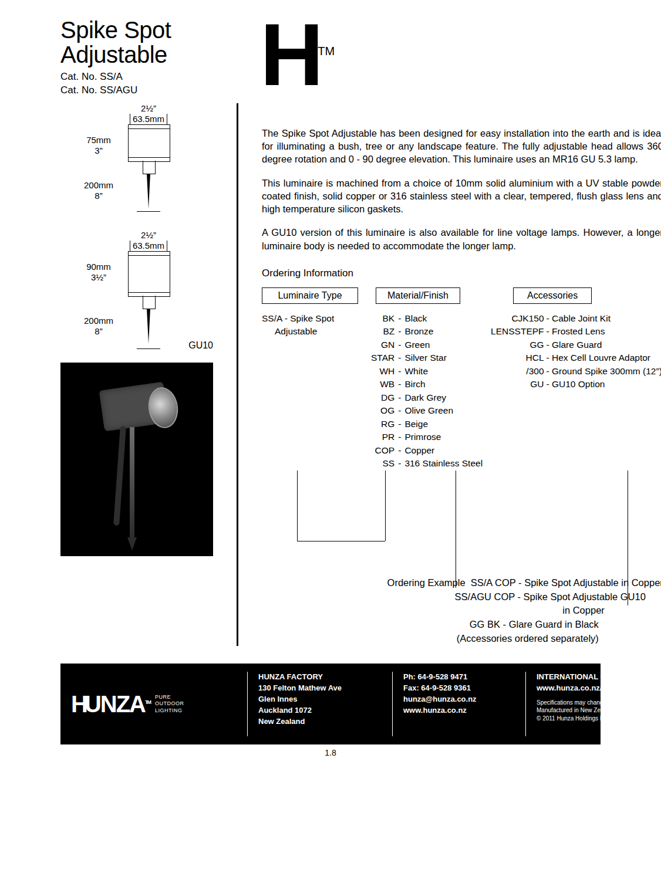Spike Spot
Adjustable
Cat. No. SS/A
Cat. No. SS/AGU
HTM
2½” 63.5mm
75mm
3”
200mm
8”
2½” 63.5mm
90mm
3½”
200mm
8”
GU10
The Spike Spot Adjustable has been designed for easy installation into the earth and is ideal for illuminating a bush, tree or any landscape feature. The fully adjustable head allows 360 degree rotation and 0 - 90 degree elevation. This luminaire uses an MR16 GU 5.3 lamp.
This luminaire is machined from a choice of 10mm solid aluminium with a UV stable powder coated finish, solid copper or 316 stainless steel with a clear, tempered, flush glass lens and high temperature silicon gaskets.
A GU10 version of this luminaire is also available for line voltage lamps. However, a longer luminaire body is needed to accommodate the longer lamp.
Ordering Information
Luminaire Type
SS/A - Spike Spot
Adjustable
Material/Finish
| BK | - | Black |
| BZ | - | Bronze |
| GN | - | Green |
| STAR | - | Silver Star |
| WH | - | White |
| WB | - | Birch |
| DG | - | Dark Grey |
| OG | - | Olive Green |
| RG | - | Beige |
| PR | - | Primrose |
| COP | - | Copper |
| SS | - | 316 Stainless Steel |
Accessories
| CJK150 | - Cable Joint Kit |
| LENSSTEPF | - Frosted Lens |
| GG | - Glare Guard |
| HCL | - Hex Cell Louvre Adaptor |
| /300 | - Ground Spike 300mm (12”) |
| GU | - GU10 Option |
Ordering Example SS/A COP - Spike Spot Adjustable in Copper
SS/AGU COP - Spike Spot Adjustable GU10
in Copper
GG BK - Glare Guard in Black
(Accessories ordered separately)
HUNZATM PURE
OUTDOOR
LIGHTING
HUNZA FACTORY
130 Felton Mathew Ave
Glen Innes
Auckland 1072
New Zealand
Ph: 64-9-528 9471
Fax: 64-9-528 9361
hunza@hunza.co.nz
www.hunza.co.nz
INTERNATIONAL CONTACTS:
www.hunza.co.nz/contacts.php
Specifications may change without notice.
Manufactured in New Zealand.
© 2011 Hunza Holdings Ltd.
Ver 1.4
1.8